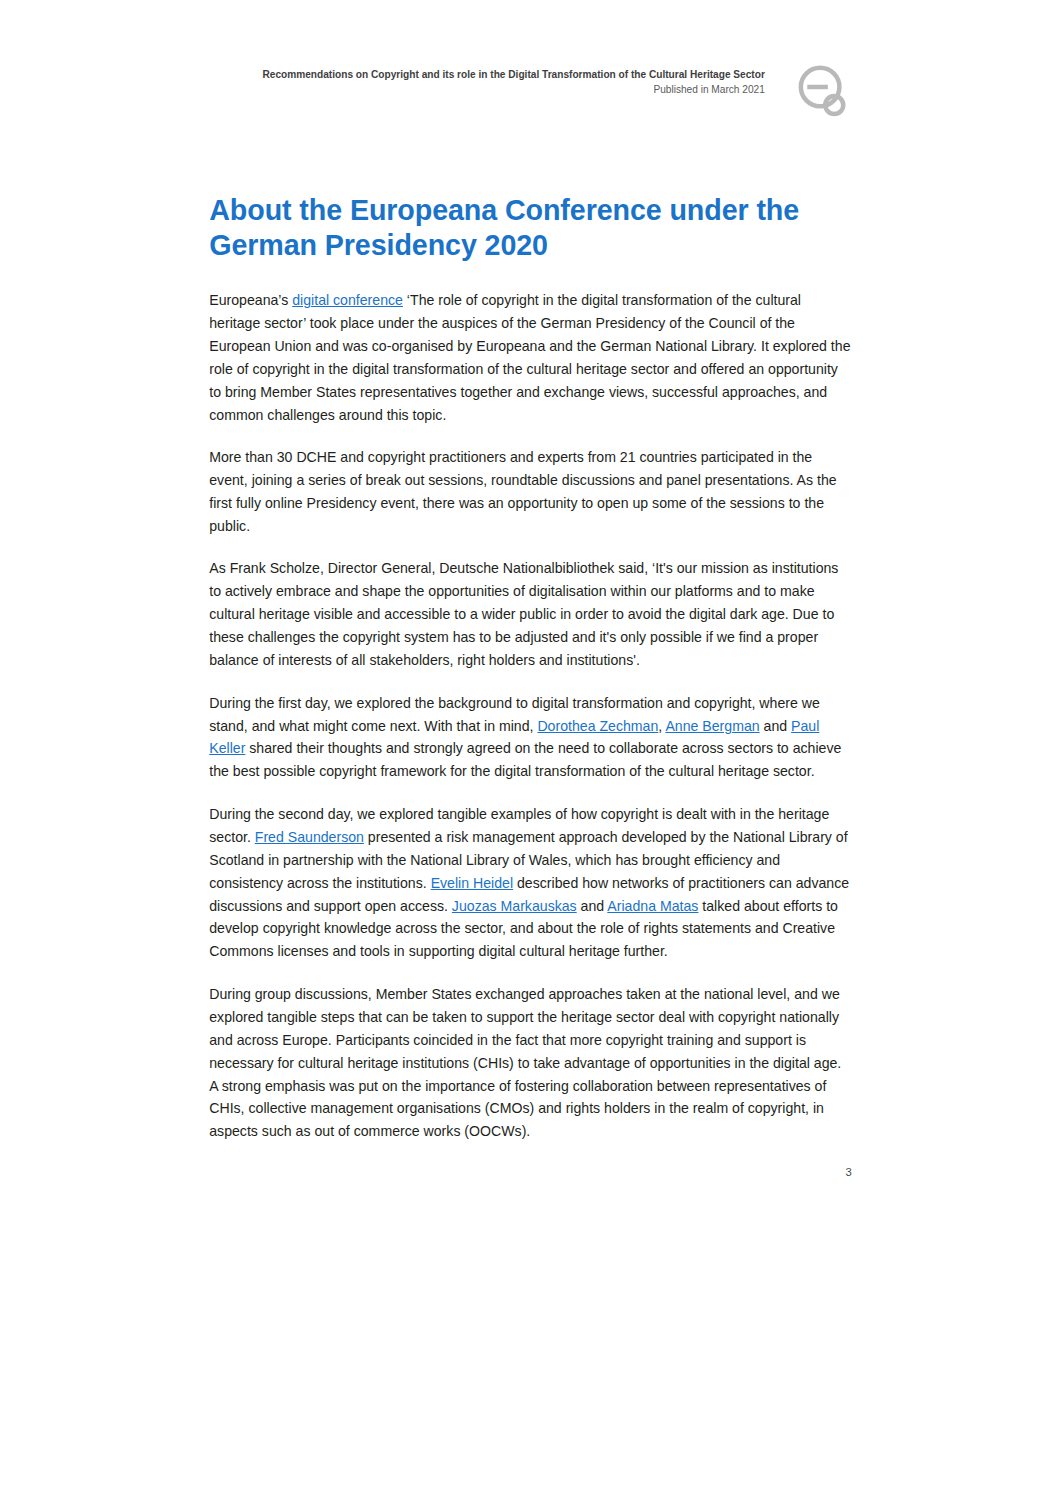Recommendations on Copyright and its role in the Digital Transformation of the Cultural Heritage Sector
Published in March 2021
About the Europeana Conference under the
German Presidency 2020
Europeana’s digital conference ‘The role of copyright in the digital transformation of the cultural heritage sector’ took place under the auspices of the German Presidency of the Council of the European Union and was co-organised by Europeana and the German National Library. It explored the role of copyright in the digital transformation of the cultural heritage sector and offered an opportunity to bring Member States representatives together and exchange views, successful approaches, and common challenges around this topic.
More than 30 DCHE and copyright practitioners and experts from 21 countries participated in the event, joining a series of break out sessions, roundtable discussions and panel presentations. As the first fully online Presidency event, there was an opportunity to open up some of the sessions to the public.
As Frank Scholze, Director General, Deutsche Nationalbibliothek said, ‘It's our mission as institutions to actively embrace and shape the opportunities of digitalisation within our platforms and to make cultural heritage visible and accessible to a wider public in order to avoid the digital dark age. Due to these challenges the copyright system has to be adjusted and it's only possible if we find a proper balance of interests of all stakeholders, right holders and institutions'.
During the first day, we explored the background to digital transformation and copyright, where we stand, and what might come next. With that in mind, Dorothea Zechman, Anne Bergman and Paul Keller shared their thoughts and strongly agreed on the need to collaborate across sectors to achieve the best possible copyright framework for the digital transformation of the cultural heritage sector.
During the second day, we explored tangible examples of how copyright is dealt with in the heritage sector. Fred Saunderson presented a risk management approach developed by the National Library of Scotland in partnership with the National Library of Wales, which has brought efficiency and consistency across the institutions. Evelin Heidel described how networks of practitioners can advance discussions and support open access. Juozas Markauskas and Ariadna Matas talked about efforts to develop copyright knowledge across the sector, and about the role of rights statements and Creative Commons licenses and tools in supporting digital cultural heritage further.
During group discussions, Member States exchanged approaches taken at the national level, and we explored tangible steps that can be taken to support the heritage sector deal with copyright nationally and across Europe. Participants coincided in the fact that more copyright training and support is necessary for cultural heritage institutions (CHIs) to take advantage of opportunities in the digital age. A strong emphasis was put on the importance of fostering collaboration between representatives of CHIs, collective management organisations (CMOs) and rights holders in the realm of copyright, in aspects such as out of commerce works (OOCWs).
3